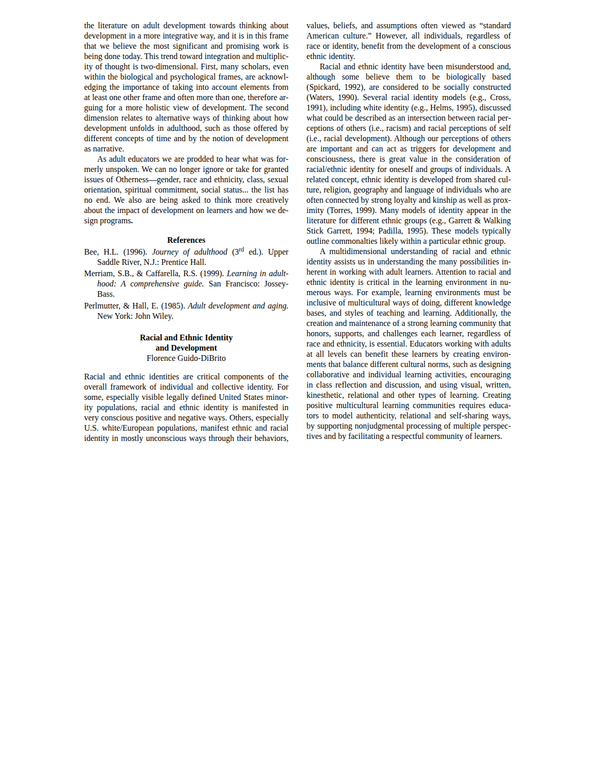the literature on adult development towards thinking about development in a more integrative way, and it is in this frame that we believe the most significant and promising work is being done today. This trend toward integration and multiplicity of thought is two-dimensional. First, many scholars, even within the biological and psychological frames, are acknowledging the importance of taking into account elements from at least one other frame and often more than one, therefore arguing for a more holistic view of development. The second dimension relates to alternative ways of thinking about how development unfolds in adulthood, such as those offered by different concepts of time and by the notion of development as narrative.
As adult educators we are prodded to hear what was formerly unspoken. We can no longer ignore or take for granted issues of Otherness—gender, race and ethnicity, class, sexual orientation, spiritual commitment, social status... the list has no end. We also are being asked to think more creatively about the impact of development on learners and how we design programs.
References
Bee, H.L. (1996). Journey of adulthood (3rd ed.). Upper Saddle River, N.J.: Prentice Hall.
Merriam, S.B., & Caffarella, R.S. (1999). Learning in adulthood: A comprehensive guide. San Francisco: Jossey-Bass.
Perlmutter, & Hall, E. (1985). Adult development and aging. New York: John Wiley.
Racial and Ethnic Identity
and Development
Florence Guido-DiBrito
Racial and ethnic identities are critical components of the overall framework of individual and collective identity. For some, especially visible legally defined United States minority populations, racial and ethnic identity is manifested in very conscious positive and negative ways. Others, especially U.S. white/European populations, manifest ethnic and racial identity in mostly unconscious ways through their behaviors, values, beliefs, and assumptions often viewed as “standard American culture.” However, all individuals, regardless of race or identity, benefit from the development of a conscious ethnic identity.
Racial and ethnic identity have been misunderstood and, although some believe them to be biologically based (Spickard, 1992), are considered to be socially constructed (Waters, 1990). Several racial identity models (e.g., Cross, 1991), including white identity (e.g., Helms, 1995), discussed what could be described as an intersection between racial perceptions of others (i.e., racism) and racial perceptions of self (i.e., racial development). Although our perceptions of others are important and can act as triggers for development and consciousness, there is great value in the consideration of racial/ethnic identity for oneself and groups of individuals. A related concept, ethnic identity is developed from shared culture, religion, geography and language of individuals who are often connected by strong loyalty and kinship as well as proximity (Torres, 1999). Many models of identity appear in the literature for different ethnic groups (e.g., Garrett & Walking Stick Garrett, 1994; Padilla, 1995). These models typically outline commonalties likely within a particular ethnic group.
A multidimensional understanding of racial and ethnic identity assists us in understanding the many possibilities inherent in working with adult learners. Attention to racial and ethnic identity is critical in the learning environment in numerous ways. For example, learning environments must be inclusive of multicultural ways of doing, different knowledge bases, and styles of teaching and learning. Additionally, the creation and maintenance of a strong learning community that honors, supports, and challenges each learner, regardless of race and ethnicity, is essential. Educators working with adults at all levels can benefit these learners by creating environments that balance different cultural norms, such as designing collaborative and individual learning activities, encouraging in class reflection and discussion, and using visual, written, kinesthetic, relational and other types of learning. Creating positive multicultural learning communities requires educators to model authenticity, relational and self-sharing ways, by supporting nonjudgmental processing of multiple perspectives and by facilitating a respectful community of learners.